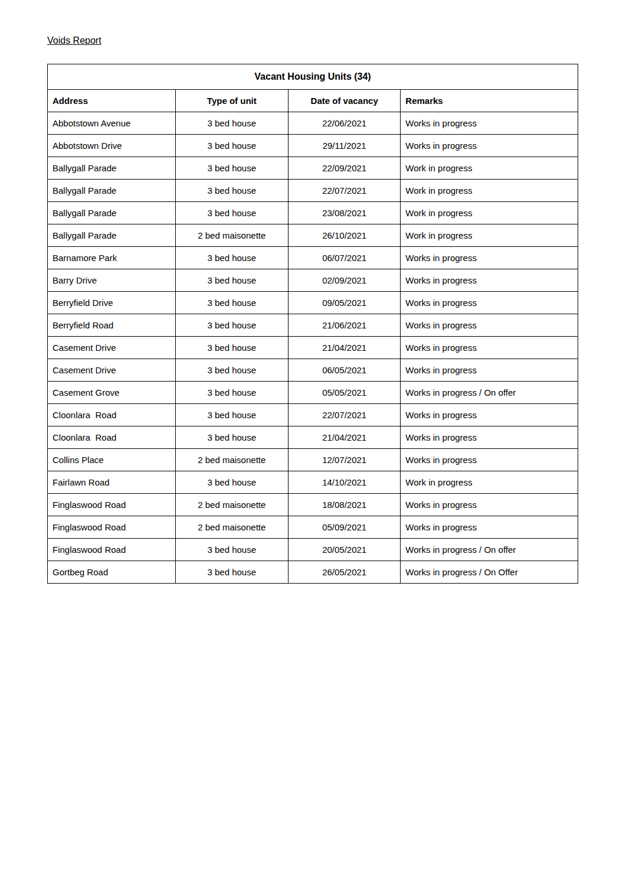Voids Report
Vacant Housing Units (34)
| Address | Type of unit | Date of vacancy | Remarks |
| --- | --- | --- | --- |
| Abbotstown Avenue | 3 bed house | 22/06/2021 | Works in progress |
| Abbotstown Drive | 3 bed house | 29/11/2021 | Works in progress |
| Ballygall Parade | 3 bed house | 22/09/2021 | Work in progress |
| Ballygall Parade | 3 bed house | 22/07/2021 | Work in progress |
| Ballygall Parade | 3 bed house | 23/08/2021 | Work in progress |
| Ballygall Parade | 2 bed maisonette | 26/10/2021 | Work in progress |
| Barnamore Park | 3 bed house | 06/07/2021 | Works in progress |
| Barry Drive | 3 bed house | 02/09/2021 | Works in progress |
| Berryfield Drive | 3 bed house | 09/05/2021 | Works in progress |
| Berryfield Road | 3 bed house | 21/06/2021 | Works in progress |
| Casement Drive | 3 bed house | 21/04/2021 | Works in progress |
| Casement Drive | 3 bed house | 06/05/2021 | Works in progress |
| Casement Grove | 3 bed house | 05/05/2021 | Works in progress / On offer |
| Cloonlara Road | 3 bed house | 22/07/2021 | Works in progress |
| Cloonlara Road | 3 bed house | 21/04/2021 | Works in progress |
| Collins Place | 2 bed maisonette | 12/07/2021 | Works in progress |
| Fairlawn Road | 3 bed house | 14/10/2021 | Work in progress |
| Finglaswood Road | 2 bed maisonette | 18/08/2021 | Works in progress |
| Finglaswood Road | 2 bed maisonette | 05/09/2021 | Works in progress |
| Finglaswood Road | 3 bed house | 20/05/2021 | Works in progress / On offer |
| Gortbeg Road | 3 bed house | 26/05/2021 | Works in progress / On Offer |